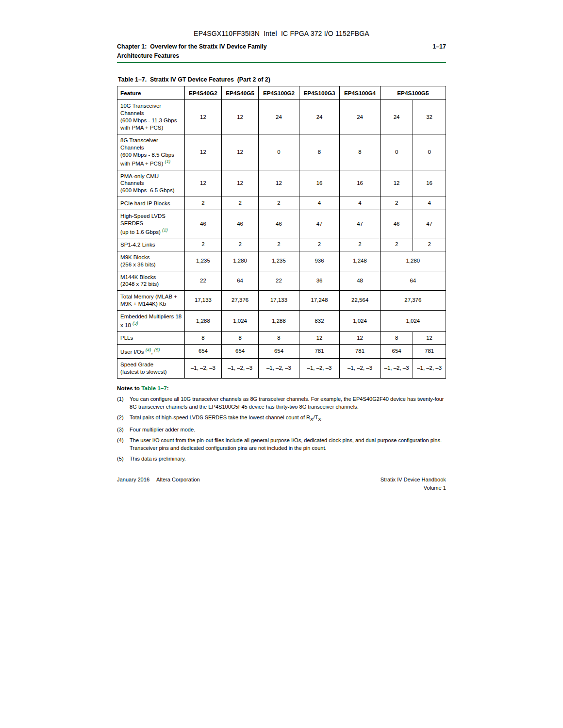EP4SGX110FF35I3N Intel IC FPGA 372 I/O 1152FBGA
Chapter 1: Overview for the Stratix IV Device Family
1–17
Architecture Features
Table 1–7. Stratix IV GT Device Features (Part 2 of 2)
| Feature | EP4S40G2 | EP4S40G5 | EP4S100G2 | EP4S100G3 | EP4S100G4 | EP4S100G5 |
| --- | --- | --- | --- | --- | --- | --- |
| 10G Transceiver Channels (600 Mbps - 11.3 Gbps with PMA + PCS) | 12 | 12 | 24 | 24 | 24 | 24 | 32 |
| 8G Transceiver Channels (600 Mbps - 8.5 Gbps with PMA + PCS) (1) | 12 | 12 | 0 | 8 | 8 | 0 | 0 |
| PMA-only CMU Channels (600 Mbps- 6.5 Gbps) | 12 | 12 | 12 | 16 | 16 | 12 | 16 |
| PCIe hard IP Blocks | 2 | 2 | 2 | 4 | 4 | 2 | 4 |
| High-Speed LVDS SERDES (up to 1.6 Gbps) (2) | 46 | 46 | 46 | 47 | 47 | 46 | 47 |
| SP1-4.2 Links | 2 | 2 | 2 | 2 | 2 | 2 | 2 |
| M9K Blocks (256 x 36 bits) | 1,235 | 1,280 | 1,235 | 936 | 1,248 | 1,280 |
| M144K Blocks (2048 x 72 bits) | 22 | 64 | 22 | 36 | 48 | 64 |
| Total Memory (MLAB + M9K + M144K) Kb | 17,133 | 27,376 | 17,133 | 17,248 | 22,564 | 27,376 |
| Embedded Multipliers 18 x 18 (3) | 1,288 | 1,024 | 1,288 | 832 | 1,024 | 1,024 |
| PLLs | 8 | 8 | 8 | 12 | 12 | 8 | 12 |
| User I/Os (4) , (5) | 654 | 654 | 654 | 781 | 781 | 654 | 781 |
| Speed Grade (fastest to slowest) | –1, –2, –3 | –1, –2, –3 | –1, –2, –3 | –1, –2, –3 | –1, –2, –3 | –1, –2, –3 | –1, –2, –3 |
Notes to Table 1–7:
(1) You can configure all 10G transceiver channels as 8G transceiver channels. For example, the EP4S40G2F40 device has twenty-four 8G transceiver channels and the EP4S100G5F45 device has thirty-two 8G transceiver channels.
(2) Total pairs of high-speed LVDS SERDES take the lowest channel count of RX/TX.
(3) Four multiplier adder mode.
(4) The user I/O count from the pin-out files include all general purpose I/Os, dedicated clock pins, and dual purpose configuration pins. Transceiver pins and dedicated configuration pins are not included in the pin count.
(5) This data is preliminary.
January 2016 Altera Corporation
Stratix IV Device Handbook
Volume 1